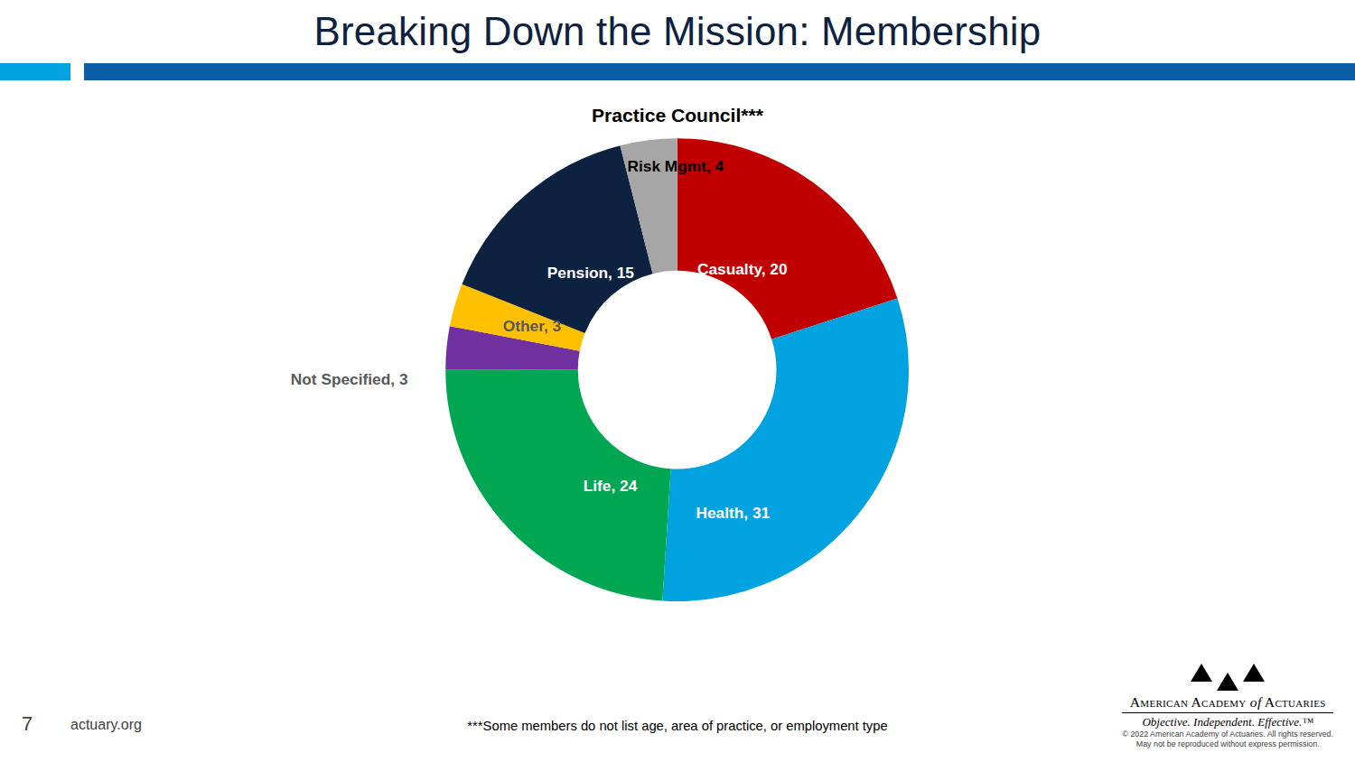Breaking Down the Mission: Membership
Practice Council***
Risk Mgmt, 4
Pension, 15
Casualty, 20
Other, 3
Not Specified, 3
Life, 24
Health, 31
7
actuary.org
***Some members do not list age, area of practice, or employment type
American Academy of Actuaries
Objective. Independent. Effective.™
© 2022 American Academy of Actuaries. All rights reserved.
May not be reproduced without express permission.